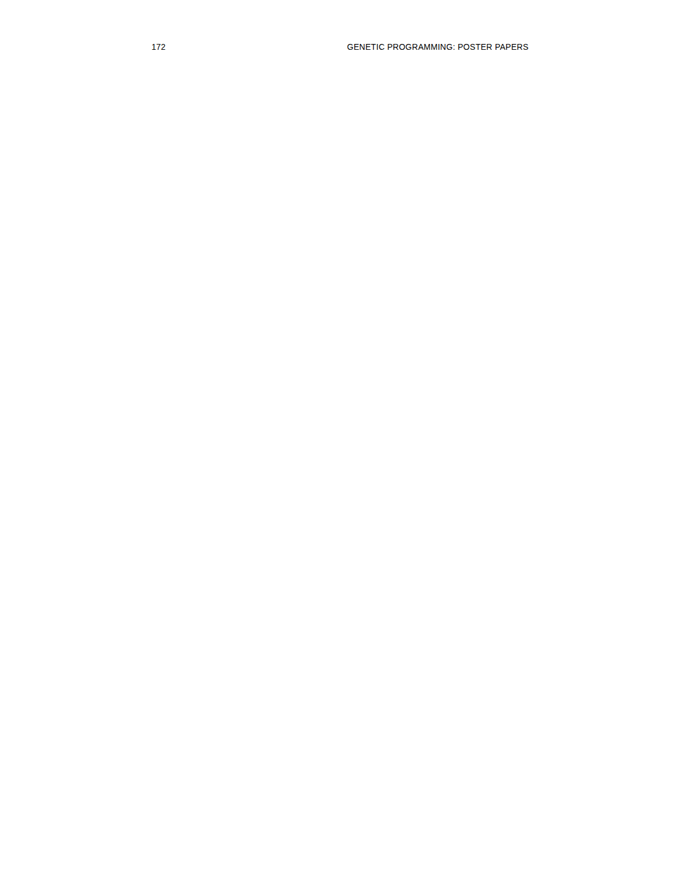172 Genetic Programming: Poster Papers